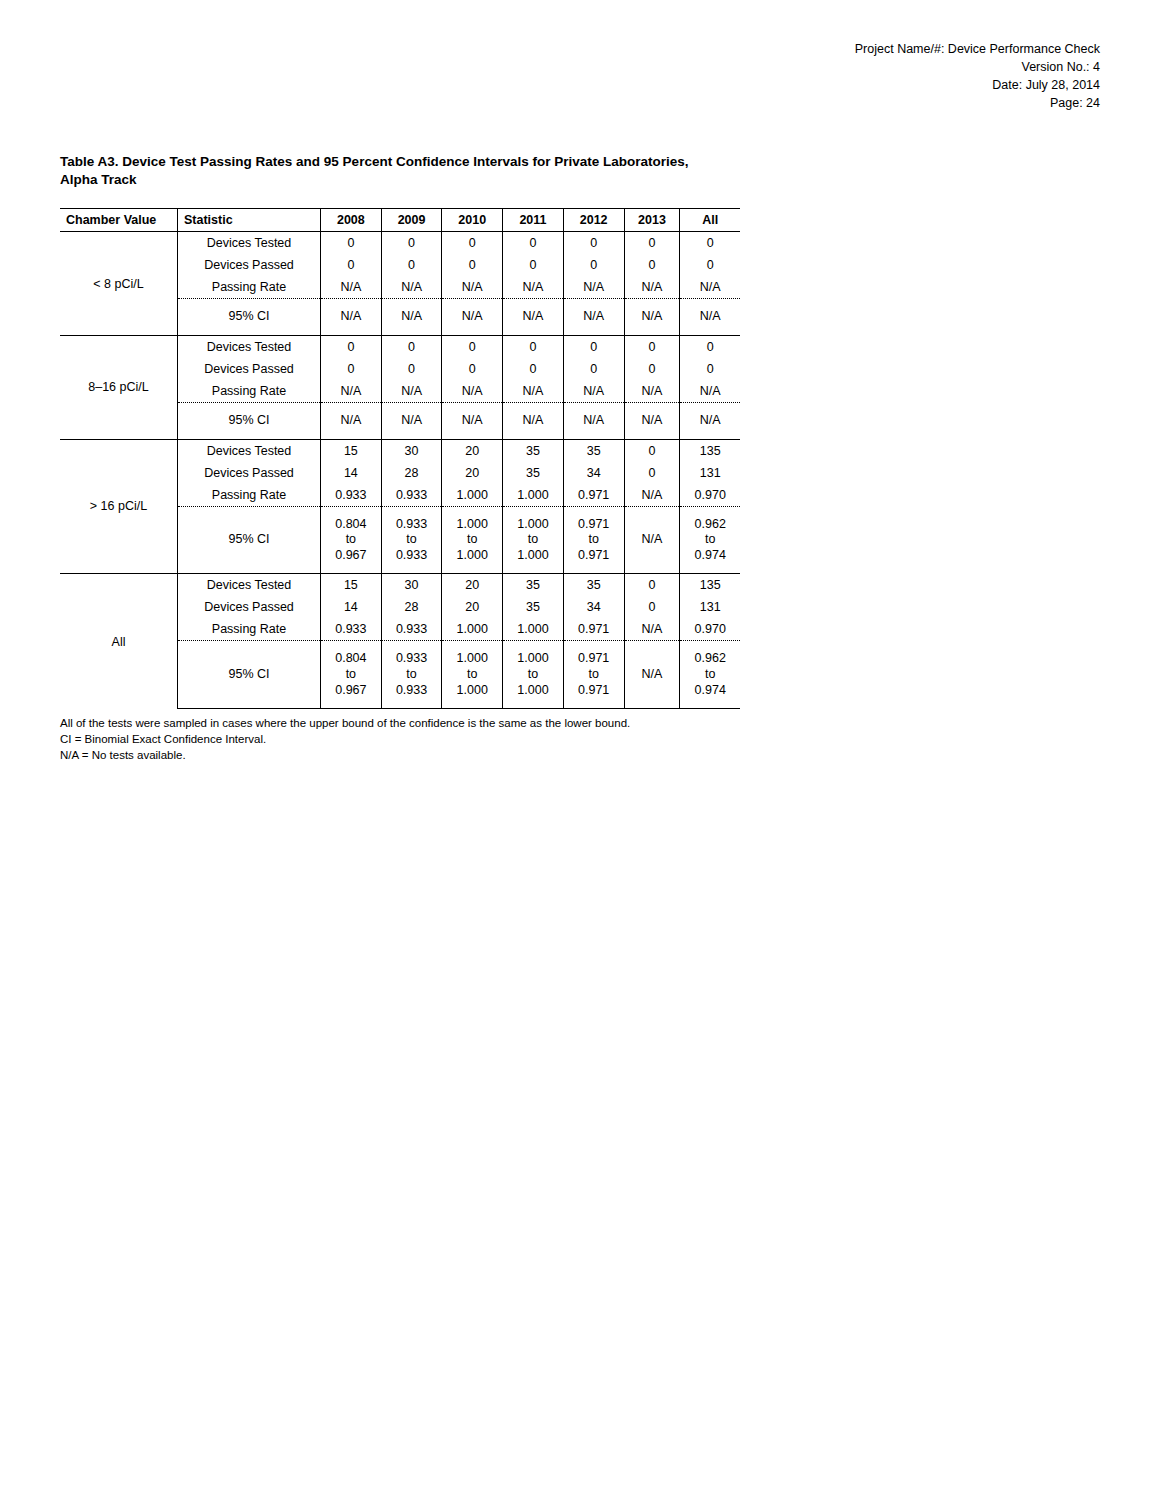Project Name/#: Device Performance Check
Version No.: 4
Date: July 28, 2014
Page: 24
Table A3. Device Test Passing Rates and 95 Percent Confidence Intervals for Private Laboratories, Alpha Track
All of the tests were sampled in cases where the upper bound of the confidence is the same as the lower bound. CI = Binomial Exact Confidence Interval. N/A = No tests available.
| Chamber Value | Statistic | 2008 | 2009 | 2010 | 2011 | 2012 | 2013 | All |
| --- | --- | --- | --- | --- | --- | --- | --- | --- |
| < 8 pCi/L | Devices Tested | 0 | 0 | 0 | 0 | 0 | 0 | 0 |
| Devices Passed | 0 | 0 | 0 | 0 | 0 | 0 | 0 |
| Passing Rate | N/A | N/A | N/A | N/A | N/A | N/A | N/A |
| 95% CI | N/A | N/A | N/A | N/A | N/A | N/A | N/A |
| 8–16 pCi/L | Devices Tested | 0 | 0 | 0 | 0 | 0 | 0 | 0 |
| Devices Passed | 0 | 0 | 0 | 0 | 0 | 0 | 0 |
| Passing Rate | N/A | N/A | N/A | N/A | N/A | N/A | N/A |
| 95% CI | N/A | N/A | N/A | N/A | N/A | N/A | N/A |
| > 16 pCi/L | Devices Tested | 15 | 30 | 20 | 35 | 35 | 0 | 135 |
| Devices Passed | 14 | 28 | 20 | 35 | 34 | 0 | 131 |
| Passing Rate | 0.933 | 0.933 | 1.000 | 1.000 | 0.971 | N/A | 0.970 |
| 95% CI | 0.804 to 0.967 | 0.933 to 0.933 | 1.000 to 1.000 | 1.000 to 1.000 | 0.971 to 0.971 | N/A | 0.962 to 0.974 |
| All | Devices Tested | 15 | 30 | 20 | 35 | 35 | 0 | 135 |
| Devices Passed | 14 | 28 | 20 | 35 | 34 | 0 | 131 |
| Passing Rate | 0.933 | 0.933 | 1.000 | 1.000 | 0.971 | N/A | 0.970 |
| 95% CI | 0.804 to 0.967 | 0.933 to 0.933 | 1.000 to 1.000 | 1.000 to 1.000 | 0.971 to 0.971 | N/A | 0.962 to 0.974 |